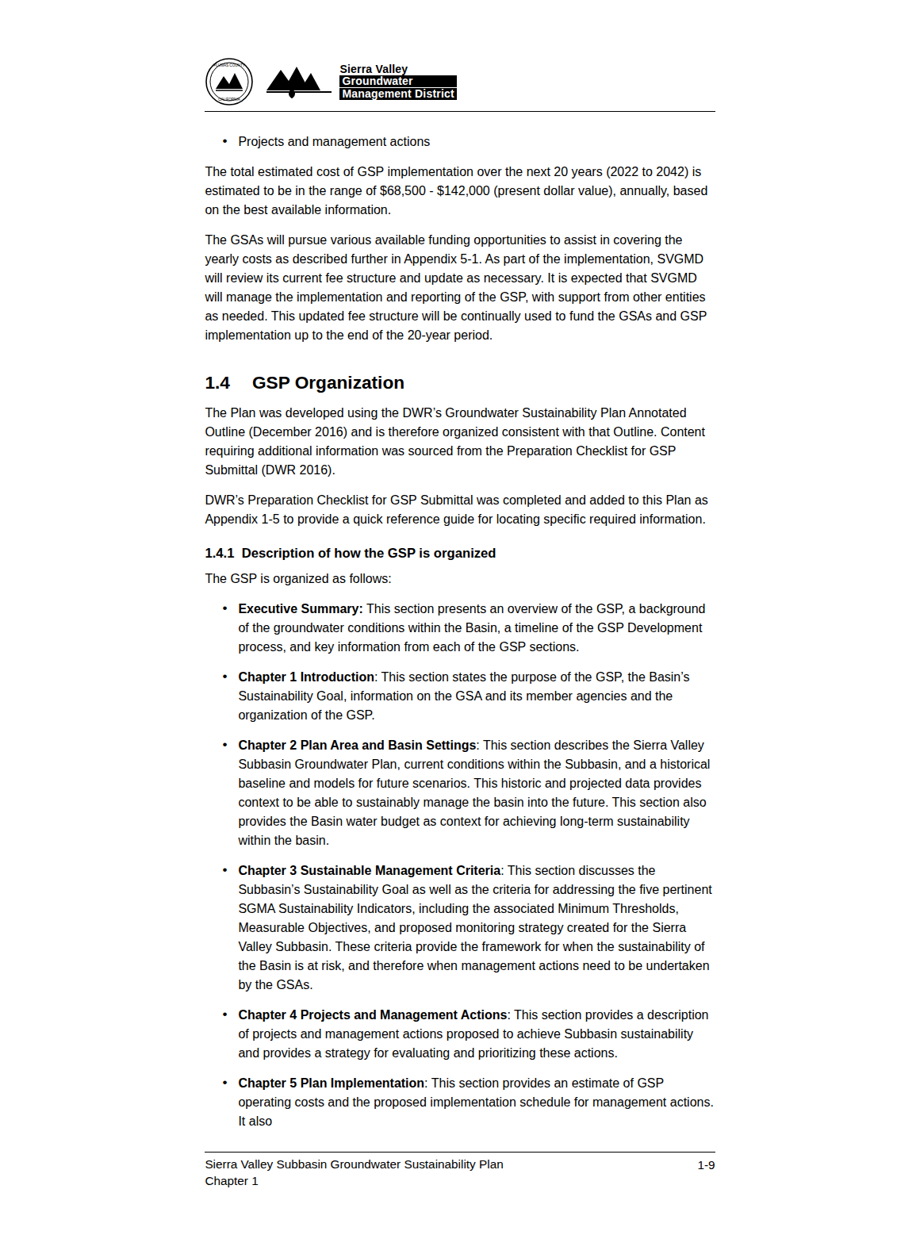PLUMAS COUNTY CALIFORNIA
Sierra Valley Groundwater Management District
Projects and management actions
The total estimated cost of GSP implementation over the next 20 years (2022 to 2042) is estimated to be in the range of $68,500 - $142,000 (present dollar value), annually, based on the best available information.
The GSAs will pursue various available funding opportunities to assist in covering the yearly costs as described further in Appendix 5-1. As part of the implementation, SVGMD will review its current fee structure and update as necessary. It is expected that SVGMD will manage the implementation and reporting of the GSP, with support from other entities as needed. This updated fee structure will be continually used to fund the GSAs and GSP implementation up to the end of the 20-year period.
1.4 GSP Organization
The Plan was developed using the DWR’s Groundwater Sustainability Plan Annotated Outline (December 2016) and is therefore organized consistent with that Outline. Content requiring additional information was sourced from the Preparation Checklist for GSP Submittal (DWR 2016).
DWR’s Preparation Checklist for GSP Submittal was completed and added to this Plan as Appendix 1-5 to provide a quick reference guide for locating specific required information.
1.4.1 Description of how the GSP is organized
The GSP is organized as follows:
Executive Summary: This section presents an overview of the GSP, a background of the groundwater conditions within the Basin, a timeline of the GSP Development process, and key information from each of the GSP sections.
Chapter 1 Introduction: This section states the purpose of the GSP, the Basin’s Sustainability Goal, information on the GSA and its member agencies and the organization of the GSP.
Chapter 2 Plan Area and Basin Settings: This section describes the Sierra Valley Subbasin Groundwater Plan, current conditions within the Subbasin, and a historical baseline and models for future scenarios. This historic and projected data provides context to be able to sustainably manage the basin into the future. This section also provides the Basin water budget as context for achieving long-term sustainability within the basin.
Chapter 3 Sustainable Management Criteria: This section discusses the Subbasin’s Sustainability Goal as well as the criteria for addressing the five pertinent SGMA Sustainability Indicators, including the associated Minimum Thresholds, Measurable Objectives, and proposed monitoring strategy created for the Sierra Valley Subbasin. These criteria provide the framework for when the sustainability of the Basin is at risk, and therefore when management actions need to be undertaken by the GSAs.
Chapter 4 Projects and Management Actions: This section provides a description of projects and management actions proposed to achieve Subbasin sustainability and provides a strategy for evaluating and prioritizing these actions.
Chapter 5 Plan Implementation: This section provides an estimate of GSP operating costs and the proposed implementation schedule for management actions. It also
Sierra Valley Subbasin Groundwater Sustainability Plan
Chapter 1
1-9